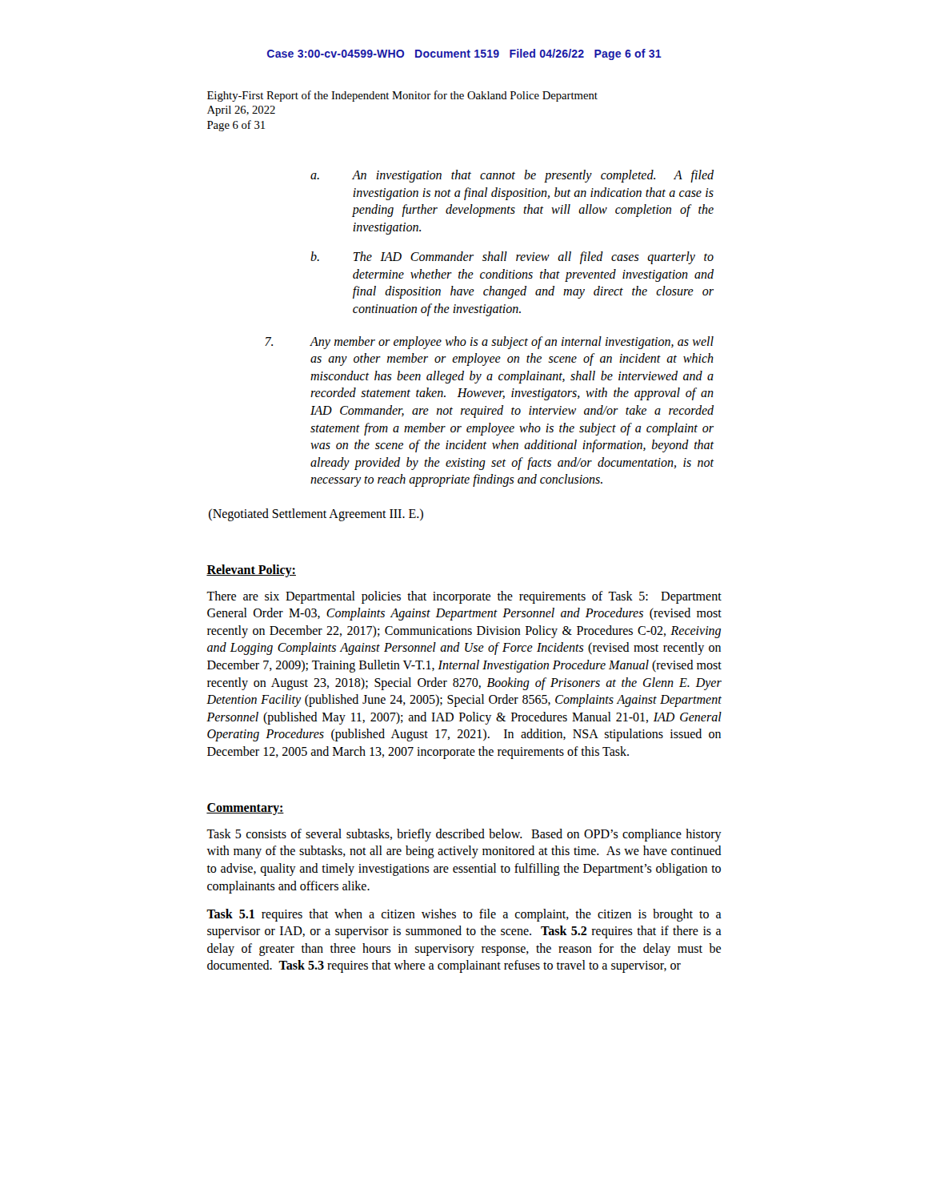Case 3:00-cv-04599-WHO Document 1519 Filed 04/26/22 Page 6 of 31
Eighty-First Report of the Independent Monitor for the Oakland Police Department
April 26, 2022
Page 6 of 31
a.
An investigation that cannot be presently completed. A filed investigation is not a final disposition, but an indication that a case is pending further developments that will allow completion of the investigation.
b.
The IAD Commander shall review all filed cases quarterly to determine whether the conditions that prevented investigation and final disposition have changed and may direct the closure or continuation of the investigation.
7.
Any member or employee who is a subject of an internal investigation, as well as any other member or employee on the scene of an incident at which misconduct has been alleged by a complainant, shall be interviewed and a recorded statement taken. However, investigators, with the approval of an IAD Commander, are not required to interview and/or take a recorded statement from a member or employee who is the subject of a complaint or was on the scene of the incident when additional information, beyond that already provided by the existing set of facts and/or documentation, is not necessary to reach appropriate findings and conclusions.
(Negotiated Settlement Agreement III. E.)
Relevant Policy:
There are six Departmental policies that incorporate the requirements of Task 5: Department General Order M-03, Complaints Against Department Personnel and Procedures (revised most recently on December 22, 2017); Communications Division Policy & Procedures C-02, Receiving and Logging Complaints Against Personnel and Use of Force Incidents (revised most recently on December 7, 2009); Training Bulletin V-T.1, Internal Investigation Procedure Manual (revised most recently on August 23, 2018); Special Order 8270, Booking of Prisoners at the Glenn E. Dyer Detention Facility (published June 24, 2005); Special Order 8565, Complaints Against Department Personnel (published May 11, 2007); and IAD Policy & Procedures Manual 21-01, IAD General Operating Procedures (published August 17, 2021). In addition, NSA stipulations issued on December 12, 2005 and March 13, 2007 incorporate the requirements of this Task.
Commentary:
Task 5 consists of several subtasks, briefly described below. Based on OPD’s compliance history with many of the subtasks, not all are being actively monitored at this time. As we have continued to advise, quality and timely investigations are essential to fulfilling the Department’s obligation to complainants and officers alike.
Task 5.1 requires that when a citizen wishes to file a complaint, the citizen is brought to a supervisor or IAD, or a supervisor is summoned to the scene. Task 5.2 requires that if there is a delay of greater than three hours in supervisory response, the reason for the delay must be documented. Task 5.3 requires that where a complainant refuses to travel to a supervisor, or